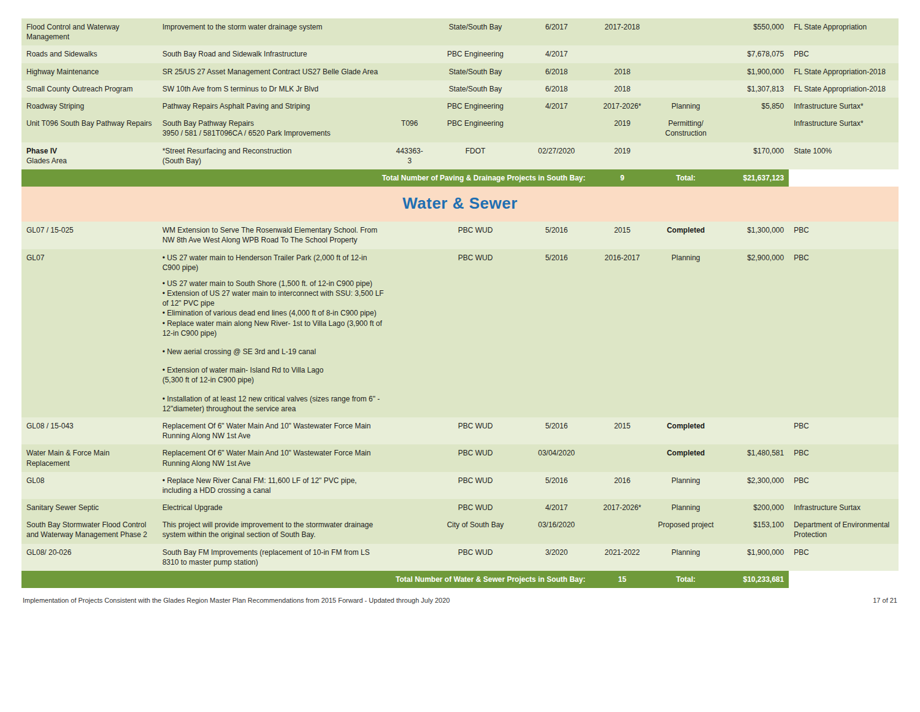| Flood Control and Waterway Management | Improvement to the storm water drainage system | | State/South Bay | 6/2017 | 2017-2018 | | $550,000 | FL State Appropriation |
| Roads and Sidewalks | South Bay Road and Sidewalk Infrastructure | | PBC Engineering | 4/2017 | | | $7,678,075 | PBC |
| Highway Maintenance | SR 25/US 27 Asset Management Contract US27 Belle Glade Area | | State/South Bay | 6/2018 | 2018 | | $1,900,000 | FL State Appropriation-2018 |
| Small County Outreach Program | SW 10th Ave from S terminus to Dr MLK Jr Blvd | | State/South Bay | 6/2018 | 2018 | | $1,307,813 | FL State Appropriation-2018 |
| Roadway Striping | Pathway Repairs Asphalt Paving and Striping | | PBC Engineering | 4/2017 | 2017-2026* | Planning | $5,850 | Infrastructure Surtax* |
| Unit T096 South Bay Pathway Repairs | South Bay Pathway Repairs 3950 / 581 / 581T096CA / 6520 Park Improvements | T096 | PBC Engineering | | 2019 | Permitting/ Construction | | Infrastructure Surtax* |
| Phase IV Glades Area | *Street Resurfacing and Reconstruction (South Bay) | 443363-3 | FDOT | 02/27/2020 | 2019 | | $170,000 | State 100% |
| Total Number of Paving & Drainage Projects in South Bay: | 9 | Total: | $21,637,123 | |
| Water & Sewer |
| GL07 / 15-025 | WM Extension to Serve The Rosenwald Elementary School. From NW 8th Ave West Along WPB Road To The School Property | | PBC WUD | 5/2016 | 2015 | Completed | $1,300,000 | PBC |
| GL07 | US 27 water main to Henderson Trailer Park (2,000 ft of 12-in C900 pipe) US 27 water main to South Shore (1,500 ft. of 12-in C900 pipe) • Extension of US 27 water main to interconnect with SSU: 3,500 LF of 12" PVC pipe • Elimination of various dead end lines (4,000 ft of 8-in C900 pipe) • Replace water main along New River- 1st to Villa Lago (3,900 ft of 12-in C900 pipe) • New aerial crossing @ SE 3rd and L-19 canal • Extension of water main- Island Rd to Villa Lago (5,300 ft of 12-in C900 pipe) • Installation of at least 12 new critical valves (sizes range from 6" - 12"diameter) throughout the service area | | PBC WUD | 5/2016 | 2016-2017 | Planning | $2,900,000 | PBC |
| GL08 / 15-043 | Replacement Of 6" Water Main And 10" Wastewater Force Main Running Along NW 1st Ave | | PBC WUD | 5/2016 | 2015 | Completed | | PBC |
| Water Main & Force Main Replacement | Replacement Of 6" Water Main And 10" Wastewater Force Main Running Along NW 1st Ave | | PBC WUD | 03/04/2020 | | Completed | $1,480,581 | PBC |
| GL08 | • Replace New River Canal FM: 11,600 LF of 12" PVC pipe, including a HDD crossing a canal | | PBC WUD | 5/2016 | 2016 | Planning | $2,300,000 | PBC |
| Sanitary Sewer Septic | Electrical Upgrade | | PBC WUD | 4/2017 | 2017-2026* | Planning | $200,000 | Infrastructure Surtax |
| South Bay Stormwater Flood Control and Waterway Management Phase 2 | This project will provide improvement to the stormwater drainage system within the original section of South Bay. | | City of South Bay | 03/16/2020 | | Proposed project | $153,100 | Department of Environmental Protection |
| GL08/ 20-026 | South Bay FM Improvements (replacement of 10-in FM from LS 8310 to master pump station) | | PBC WUD | 3/2020 | 2021-2022 | Planning | $1,900,000 | PBC |
| Total Number of Water & Sewer Projects in South Bay: | 15 | Total: | $10,233,681 | |
Implementation of Projects Consistent with the Glades Region Master Plan Recommendations from 2015 Forward - Updated through July 2020
17 of 21